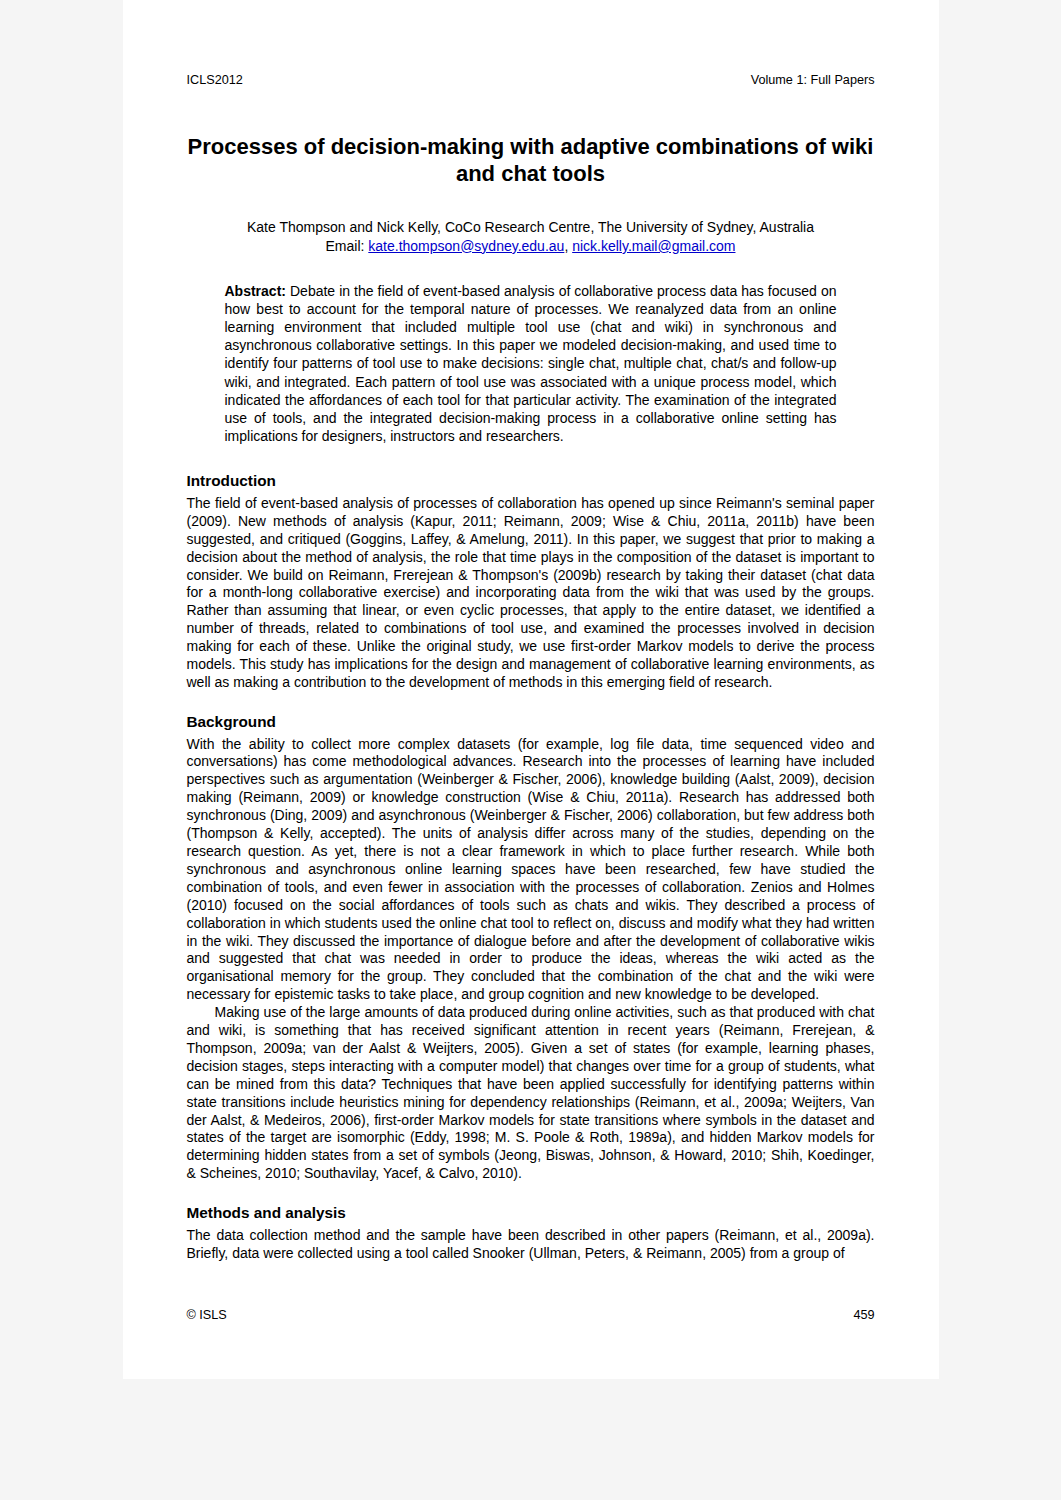ICLS2012 Volume 1: Full Papers
Processes of decision-making with adaptive combinations of wiki
and chat tools
Kate Thompson and Nick Kelly, CoCo Research Centre, The University of Sydney, Australia
Email: kate.thompson@sydney.edu.au, nick.kelly.mail@gmail.com
Abstract: Debate in the field of event-based analysis of collaborative process data has focused on how best to account for the temporal nature of processes. We reanalyzed data from an online learning environment that included multiple tool use (chat and wiki) in synchronous and asynchronous collaborative settings. In this paper we modeled decision-making, and used time to identify four patterns of tool use to make decisions: single chat, multiple chat, chat/s and follow-up wiki, and integrated. Each pattern of tool use was associated with a unique process model, which indicated the affordances of each tool for that particular activity. The examination of the integrated use of tools, and the integrated decision-making process in a collaborative online setting has implications for designers, instructors and researchers.
Introduction
The field of event-based analysis of processes of collaboration has opened up since Reimann's seminal paper (2009). New methods of analysis (Kapur, 2011; Reimann, 2009; Wise & Chiu, 2011a, 2011b) have been suggested, and critiqued (Goggins, Laffey, & Amelung, 2011). In this paper, we suggest that prior to making a decision about the method of analysis, the role that time plays in the composition of the dataset is important to consider. We build on Reimann, Frerejean & Thompson's (2009b) research by taking their dataset (chat data for a month-long collaborative exercise) and incorporating data from the wiki that was used by the groups. Rather than assuming that linear, or even cyclic processes, that apply to the entire dataset, we identified a number of threads, related to combinations of tool use, and examined the processes involved in decision making for each of these. Unlike the original study, we use first-order Markov models to derive the process models. This study has implications for the design and management of collaborative learning environments, as well as making a contribution to the development of methods in this emerging field of research.
Background
With the ability to collect more complex datasets (for example, log file data, time sequenced video and conversations) has come methodological advances. Research into the processes of learning have included perspectives such as argumentation (Weinberger & Fischer, 2006), knowledge building (Aalst, 2009), decision making (Reimann, 2009) or knowledge construction (Wise & Chiu, 2011a). Research has addressed both synchronous (Ding, 2009) and asynchronous (Weinberger & Fischer, 2006) collaboration, but few address both (Thompson & Kelly, accepted). The units of analysis differ across many of the studies, depending on the research question. As yet, there is not a clear framework in which to place further research. While both synchronous and asynchronous online learning spaces have been researched, few have studied the combination of tools, and even fewer in association with the processes of collaboration. Zenios and Holmes (2010) focused on the social affordances of tools such as chats and wikis. They described a process of collaboration in which students used the online chat tool to reflect on, discuss and modify what they had written in the wiki. They discussed the importance of dialogue before and after the development of collaborative wikis and suggested that chat was needed in order to produce the ideas, whereas the wiki acted as the organisational memory for the group. They concluded that the combination of the chat and the wiki were necessary for epistemic tasks to take place, and group cognition and new knowledge to be developed.
Making use of the large amounts of data produced during online activities, such as that produced with chat and wiki, is something that has received significant attention in recent years (Reimann, Frerejean, & Thompson, 2009a; van der Aalst & Weijters, 2005). Given a set of states (for example, learning phases, decision stages, steps interacting with a computer model) that changes over time for a group of students, what can be mined from this data? Techniques that have been applied successfully for identifying patterns within state transitions include heuristics mining for dependency relationships (Reimann, et al., 2009a; Weijters, Van der Aalst, & Medeiros, 2006), first-order Markov models for state transitions where symbols in the dataset and states of the target are isomorphic (Eddy, 1998; M. S. Poole & Roth, 1989a), and hidden Markov models for determining hidden states from a set of symbols (Jeong, Biswas, Johnson, & Howard, 2010; Shih, Koedinger, & Scheines, 2010; Southavilay, Yacef, & Calvo, 2010).
Methods and analysis
The data collection method and the sample have been described in other papers (Reimann, et al., 2009a). Briefly, data were collected using a tool called Snooker (Ullman, Peters, & Reimann, 2005) from a group of
© ISLS 459